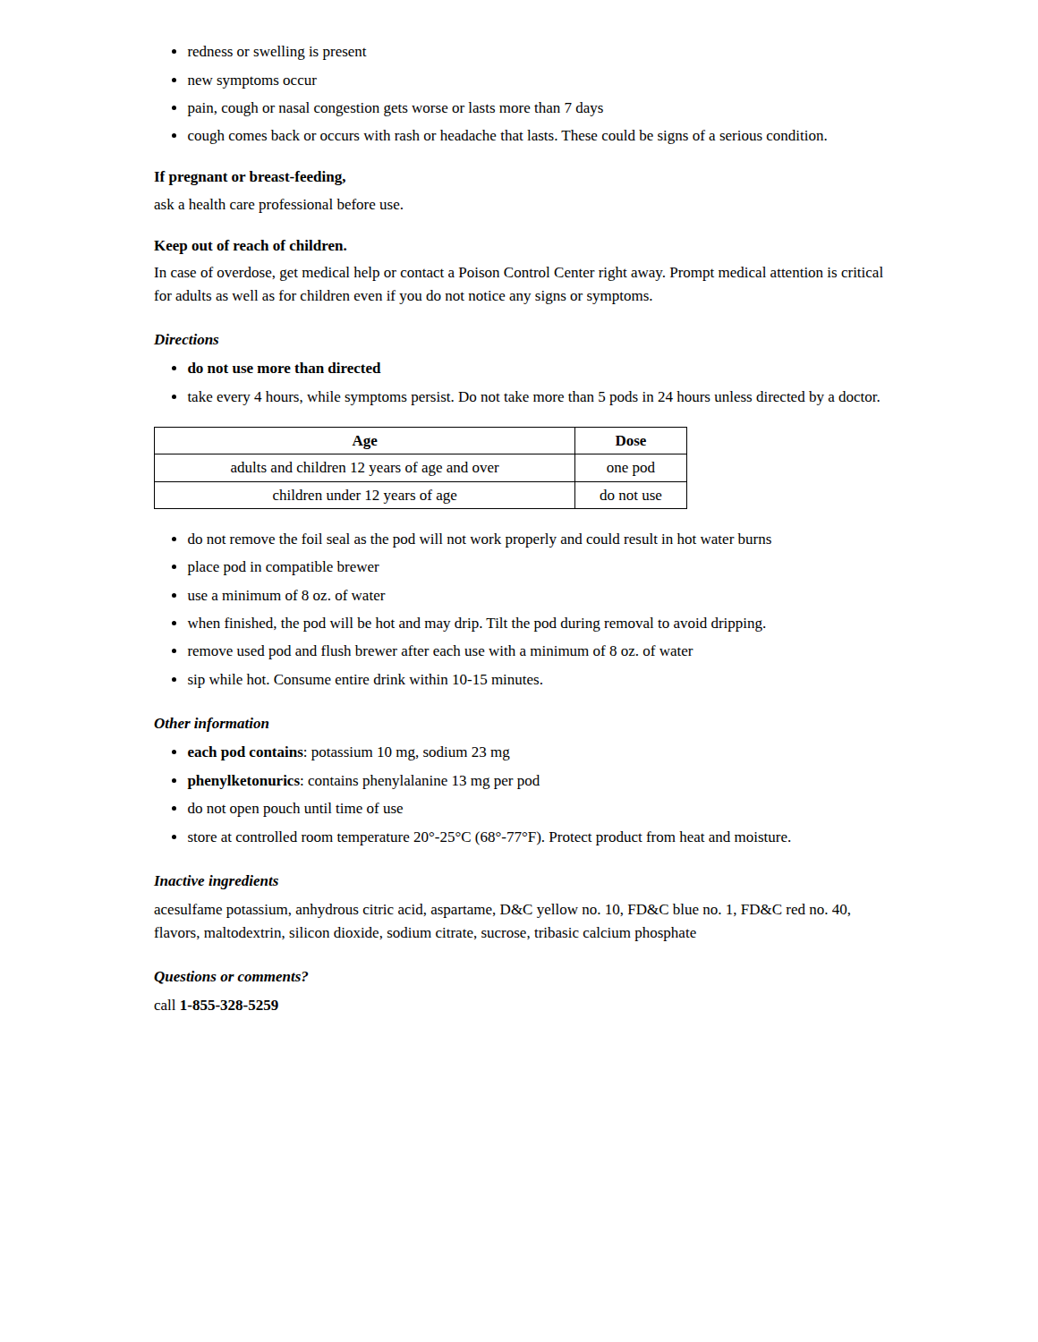redness or swelling is present
new symptoms occur
pain, cough or nasal congestion gets worse or lasts more than 7 days
cough comes back or occurs with rash or headache that lasts. These could be signs of a serious condition.
If pregnant or breast-feeding,
ask a health care professional before use.
Keep out of reach of children.
In case of overdose, get medical help or contact a Poison Control Center right away. Prompt medical attention is critical for adults as well as for children even if you do not notice any signs or symptoms.
Directions
do not use more than directed
take every 4 hours, while symptoms persist. Do not take more than 5 pods in 24 hours unless directed by a doctor.
| Age | Dose |
| --- | --- |
| adults and children 12 years of age and over | one pod |
| children under 12 years of age | do not use |
do not remove the foil seal as the pod will not work properly and could result in hot water burns
place pod in compatible brewer
use a minimum of 8 oz. of water
when finished, the pod will be hot and may drip. Tilt the pod during removal to avoid dripping.
remove used pod and flush brewer after each use with a minimum of 8 oz. of water
sip while hot. Consume entire drink within 10-15 minutes.
Other information
each pod contains: potassium 10 mg, sodium 23 mg
phenylketonurics: contains phenylalanine 13 mg per pod
do not open pouch until time of use
store at controlled room temperature 20°-25°C (68°-77°F). Protect product from heat and moisture.
Inactive ingredients
acesulfame potassium, anhydrous citric acid, aspartame, D&C yellow no. 10, FD&C blue no. 1, FD&C red no. 40, flavors, maltodextrin, silicon dioxide, sodium citrate, sucrose, tribasic calcium phosphate
Questions or comments?
call 1-855-328-5259